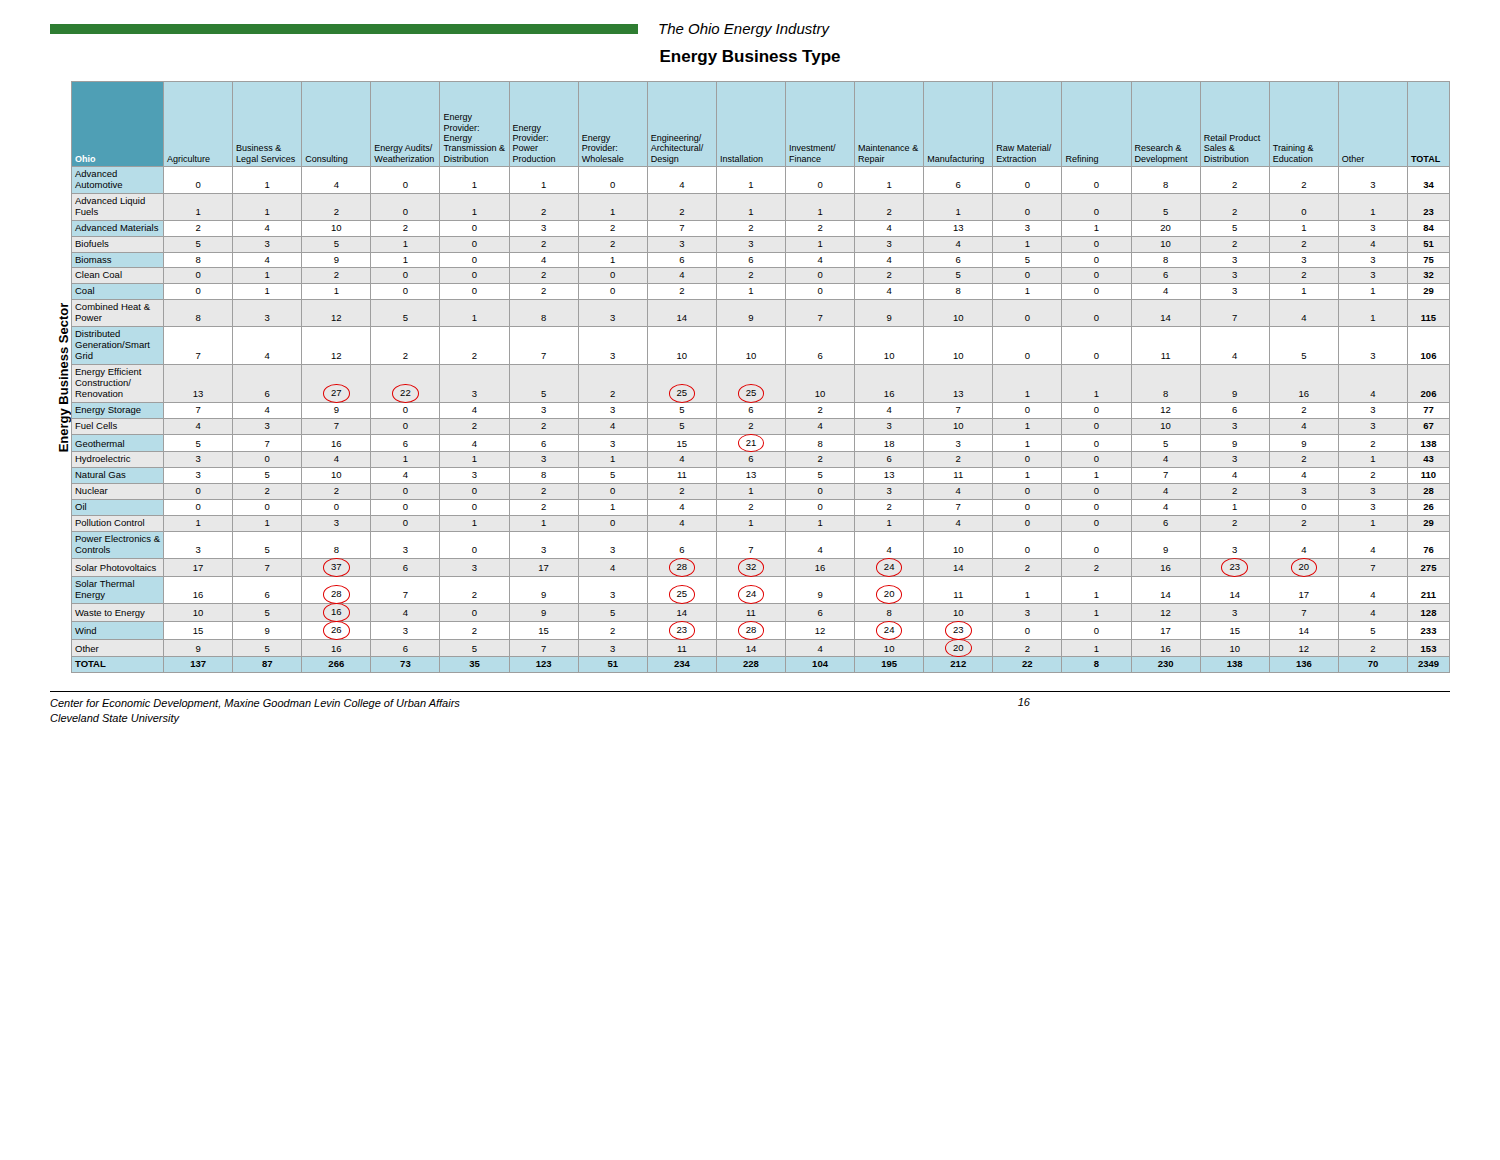The Ohio Energy Industry
Energy Business Type
Energy Business Sector
| Ohio | Agriculture | Business & Legal Services | Consulting | Energy Audits/ Weatherization | Energy Provider: Energy Transmission & Distribution | Energy Provider: Power Production | Energy Provider: Wholesale | Engineering/ Architectural/ Design | Installation | Investment/ Finance | Maintenance & Repair | Manufacturing | Raw Material/ Extraction | Refining | Research & Development | Retail Product Sales & Distribution | Training & Education | Other | TOTAL |
| --- | --- | --- | --- | --- | --- | --- | --- | --- | --- | --- | --- | --- | --- | --- | --- | --- | --- | --- | --- |
| Advanced Automotive | 0 | 1 | 4 | 0 | 1 | 1 | 0 | 4 | 1 | 0 | 1 | 6 | 0 | 0 | 8 | 2 | 2 | 3 | 34 |
| Advanced Liquid Fuels | 1 | 1 | 2 | 0 | 1 | 2 | 1 | 2 | 1 | 1 | 2 | 1 | 0 | 0 | 5 | 2 | 0 | 1 | 23 |
| Advanced Materials | 2 | 4 | 10 | 2 | 0 | 3 | 2 | 7 | 2 | 2 | 4 | 13 | 3 | 1 | 20 | 5 | 1 | 3 | 84 |
| Biofuels | 5 | 3 | 5 | 1 | 0 | 2 | 2 | 3 | 3 | 1 | 3 | 4 | 1 | 0 | 10 | 2 | 2 | 4 | 51 |
| Biomass | 8 | 4 | 9 | 1 | 0 | 4 | 1 | 6 | 6 | 4 | 4 | 6 | 5 | 0 | 8 | 3 | 3 | 3 | 75 |
| Clean Coal | 0 | 1 | 2 | 0 | 0 | 2 | 0 | 4 | 2 | 0 | 2 | 5 | 0 | 0 | 6 | 3 | 2 | 3 | 32 |
| Coal | 0 | 1 | 1 | 0 | 0 | 2 | 0 | 2 | 1 | 0 | 4 | 8 | 1 | 0 | 4 | 3 | 1 | 1 | 29 |
| Combined Heat & Power | 8 | 3 | 12 | 5 | 1 | 8 | 3 | 14 | 9 | 7 | 9 | 10 | 0 | 0 | 14 | 7 | 4 | 1 | 115 |
| Distributed Generation/Smart Grid | 7 | 4 | 12 | 2 | 2 | 7 | 3 | 10 | 10 | 6 | 10 | 10 | 0 | 0 | 11 | 4 | 5 | 3 | 106 |
| Energy Efficient Construction/ Renovation | 13 | 6 | 27 | 22 | 3 | 5 | 2 | 25 | 25 | 10 | 16 | 13 | 1 | 1 | 8 | 9 | 16 | 4 | 206 |
| Energy Storage | 7 | 4 | 9 | 0 | 4 | 3 | 3 | 5 | 6 | 2 | 4 | 7 | 0 | 0 | 12 | 6 | 2 | 3 | 77 |
| Fuel Cells | 4 | 3 | 7 | 0 | 2 | 2 | 4 | 5 | 2 | 4 | 3 | 10 | 1 | 0 | 10 | 3 | 4 | 3 | 67 |
| Geothermal | 5 | 7 | 16 | 6 | 4 | 6 | 3 | 15 | 21 | 8 | 18 | 3 | 1 | 0 | 5 | 9 | 9 | 2 | 138 |
| Hydroelectric | 3 | 0 | 4 | 1 | 1 | 3 | 1 | 4 | 6 | 2 | 6 | 2 | 0 | 0 | 4 | 3 | 2 | 1 | 43 |
| Natural Gas | 3 | 5 | 10 | 4 | 3 | 8 | 5 | 11 | 13 | 5 | 13 | 11 | 1 | 1 | 7 | 4 | 4 | 2 | 110 |
| Nuclear | 0 | 2 | 2 | 0 | 0 | 2 | 0 | 2 | 1 | 0 | 3 | 4 | 0 | 0 | 4 | 2 | 3 | 3 | 28 |
| Oil | 0 | 0 | 0 | 0 | 0 | 2 | 1 | 4 | 2 | 0 | 2 | 7 | 0 | 0 | 4 | 1 | 0 | 3 | 26 |
| Pollution Control | 1 | 1 | 3 | 0 | 1 | 1 | 0 | 4 | 1 | 1 | 1 | 4 | 0 | 0 | 6 | 2 | 2 | 1 | 29 |
| Power Electronics & Controls | 3 | 5 | 8 | 3 | 0 | 3 | 3 | 6 | 7 | 4 | 4 | 10 | 0 | 0 | 9 | 3 | 4 | 4 | 76 |
| Solar Photovoltaics | 17 | 7 | 37 | 6 | 3 | 17 | 4 | 28 | 32 | 16 | 24 | 14 | 2 | 2 | 16 | 23 | 20 | 7 | 275 |
| Solar Thermal Energy | 16 | 6 | 28 | 7 | 2 | 9 | 3 | 25 | 24 | 9 | 20 | 11 | 1 | 1 | 14 | 14 | 17 | 4 | 211 |
| Waste to Energy | 10 | 5 | 16 | 4 | 0 | 9 | 5 | 14 | 11 | 6 | 8 | 10 | 3 | 1 | 12 | 3 | 7 | 4 | 128 |
| Wind | 15 | 9 | 26 | 3 | 2 | 15 | 2 | 23 | 28 | 12 | 24 | 23 | 0 | 0 | 17 | 15 | 14 | 5 | 233 |
| Other | 9 | 5 | 16 | 6 | 5 | 7 | 3 | 11 | 14 | 4 | 10 | 20 | 2 | 1 | 16 | 10 | 12 | 2 | 153 |
| TOTAL | 137 | 87 | 266 | 73 | 35 | 123 | 51 | 234 | 228 | 104 | 195 | 212 | 22 | 8 | 230 | 138 | 136 | 70 | 2349 |
Center for Economic Development, Maxine Goodman Levin College of Urban Affairs
Cleveland State University
16